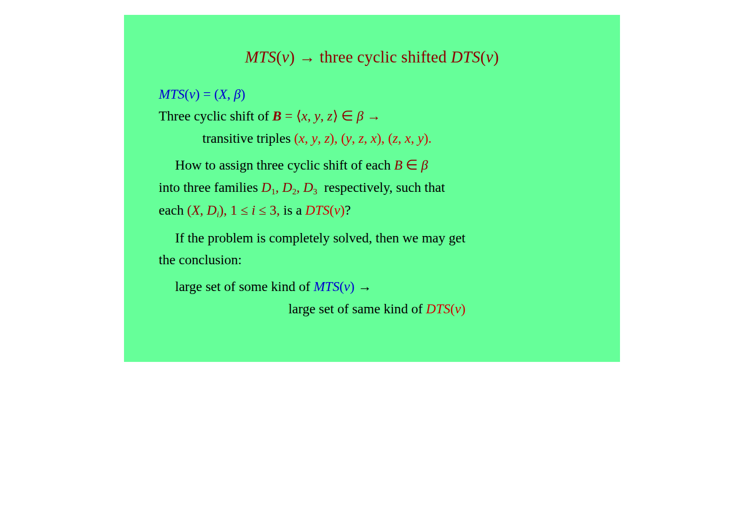MTS(v) → three cyclic shifted DTS(v)
MTS(v) = (X, β)
Three cyclic shift of B = ⟨x, y, z⟩ ∈ β →
transitive triples (x, y, z), (y, z, x), (z, x, y).
How to assign three cyclic shift of each B ∈ β
into three families D 1, D 2, D 3 respectively, such that
each (X, Di), 1 ≤ i ≤ 3, is a DTS(v)?
If the problem is completely solved, then we may get
the conclusion:
large set of some kind of MTS(v) →
large set of same kind of DTS(v)